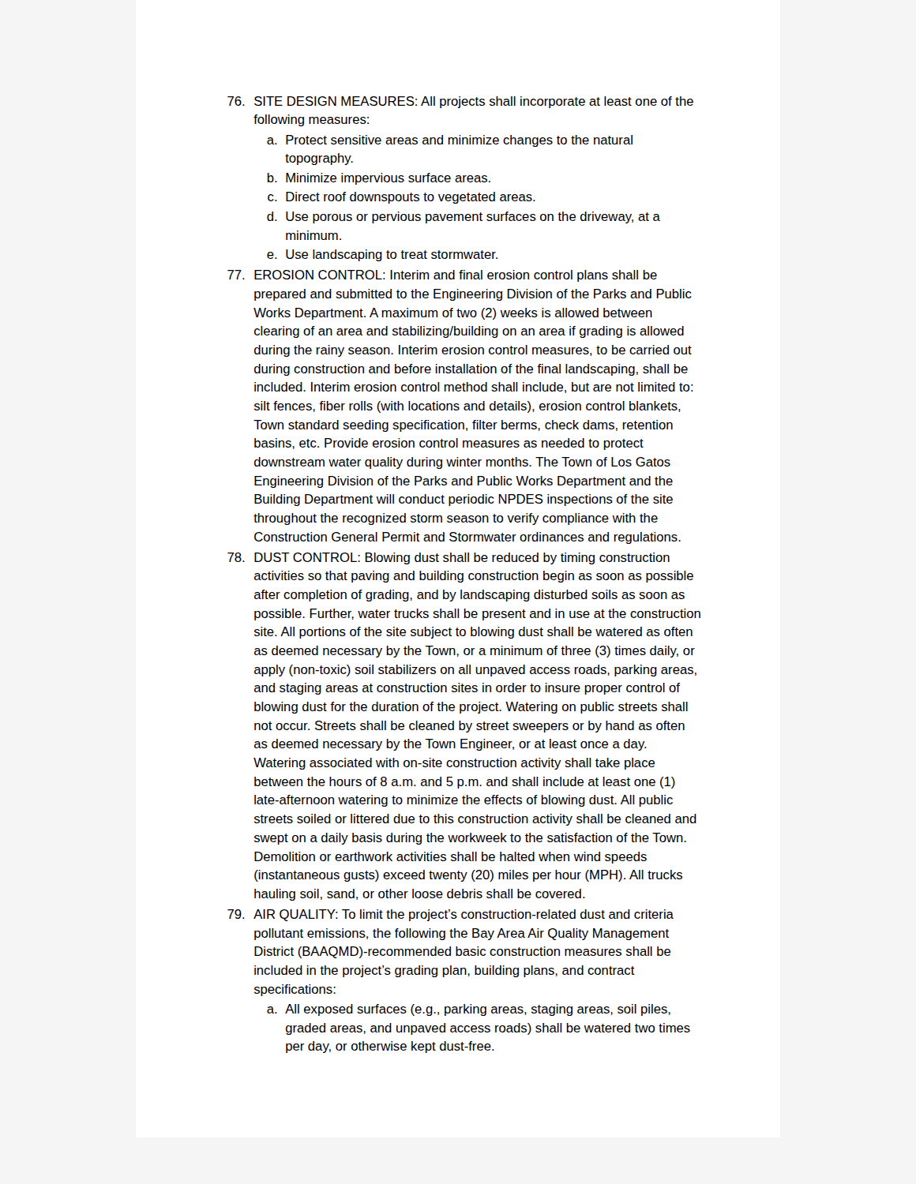SITE DESIGN MEASURES: All projects shall incorporate at least one of the following measures:
Protect sensitive areas and minimize changes to the natural topography.
Minimize impervious surface areas.
Direct roof downspouts to vegetated areas.
Use porous or pervious pavement surfaces on the driveway, at a minimum.
Use landscaping to treat stormwater.
EROSION CONTROL: Interim and final erosion control plans shall be prepared and submitted to the Engineering Division of the Parks and Public Works Department. A maximum of two (2) weeks is allowed between clearing of an area and stabilizing/building on an area if grading is allowed during the rainy season. Interim erosion control measures, to be carried out during construction and before installation of the final landscaping, shall be included. Interim erosion control method shall include, but are not limited to: silt fences, fiber rolls (with locations and details), erosion control blankets, Town standard seeding specification, filter berms, check dams, retention basins, etc. Provide erosion control measures as needed to protect downstream water quality during winter months. The Town of Los Gatos Engineering Division of the Parks and Public Works Department and the Building Department will conduct periodic NPDES inspections of the site throughout the recognized storm season to verify compliance with the Construction General Permit and Stormwater ordinances and regulations.
DUST CONTROL: Blowing dust shall be reduced by timing construction activities so that paving and building construction begin as soon as possible after completion of grading, and by landscaping disturbed soils as soon as possible. Further, water trucks shall be present and in use at the construction site. All portions of the site subject to blowing dust shall be watered as often as deemed necessary by the Town, or a minimum of three (3) times daily, or apply (non-toxic) soil stabilizers on all unpaved access roads, parking areas, and staging areas at construction sites in order to insure proper control of blowing dust for the duration of the project. Watering on public streets shall not occur. Streets shall be cleaned by street sweepers or by hand as often as deemed necessary by the Town Engineer, or at least once a day. Watering associated with on-site construction activity shall take place between the hours of 8 a.m. and 5 p.m. and shall include at least one (1) late-afternoon watering to minimize the effects of blowing dust. All public streets soiled or littered due to this construction activity shall be cleaned and swept on a daily basis during the workweek to the satisfaction of the Town. Demolition or earthwork activities shall be halted when wind speeds (instantaneous gusts) exceed twenty (20) miles per hour (MPH). All trucks hauling soil, sand, or other loose debris shall be covered.
AIR QUALITY: To limit the project’s construction-related dust and criteria pollutant emissions, the following the Bay Area Air Quality Management District (BAAQMD)-recommended basic construction measures shall be included in the project’s grading plan, building plans, and contract specifications:
All exposed surfaces (e.g., parking areas, staging areas, soil piles, graded areas, and unpaved access roads) shall be watered two times per day, or otherwise kept dust-free.